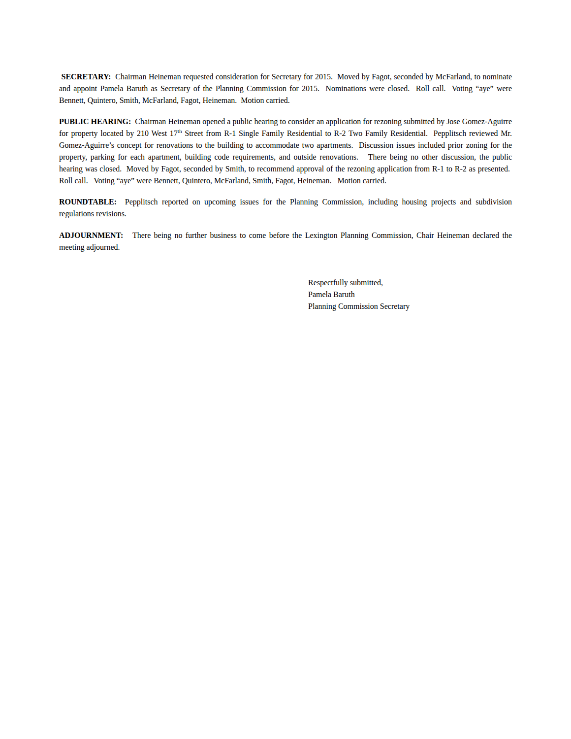SECRETARY: Chairman Heineman requested consideration for Secretary for 2015. Moved by Fagot, seconded by McFarland, to nominate and appoint Pamela Baruth as Secretary of the Planning Commission for 2015. Nominations were closed. Roll call. Voting “aye” were Bennett, Quintero, Smith, McFarland, Fagot, Heineman. Motion carried.
PUBLIC HEARING: Chairman Heineman opened a public hearing to consider an application for rezoning submitted by Jose Gomez-Aguirre for property located by 210 West 17th Street from R-1 Single Family Residential to R-2 Two Family Residential. Pepplitsch reviewed Mr. Gomez-Aguirre’s concept for renovations to the building to accommodate two apartments. Discussion issues included prior zoning for the property, parking for each apartment, building code requirements, and outside renovations. There being no other discussion, the public hearing was closed. Moved by Fagot, seconded by Smith, to recommend approval of the rezoning application from R-1 to R-2 as presented. Roll call. Voting “aye” were Bennett, Quintero, McFarland, Smith, Fagot, Heineman. Motion carried.
ROUNDTABLE: Pepplitsch reported on upcoming issues for the Planning Commission, including housing projects and subdivision regulations revisions.
ADJOURNMENT: There being no further business to come before the Lexington Planning Commission, Chair Heineman declared the meeting adjourned.
Respectfully submitted,
Pamela Baruth
Planning Commission Secretary